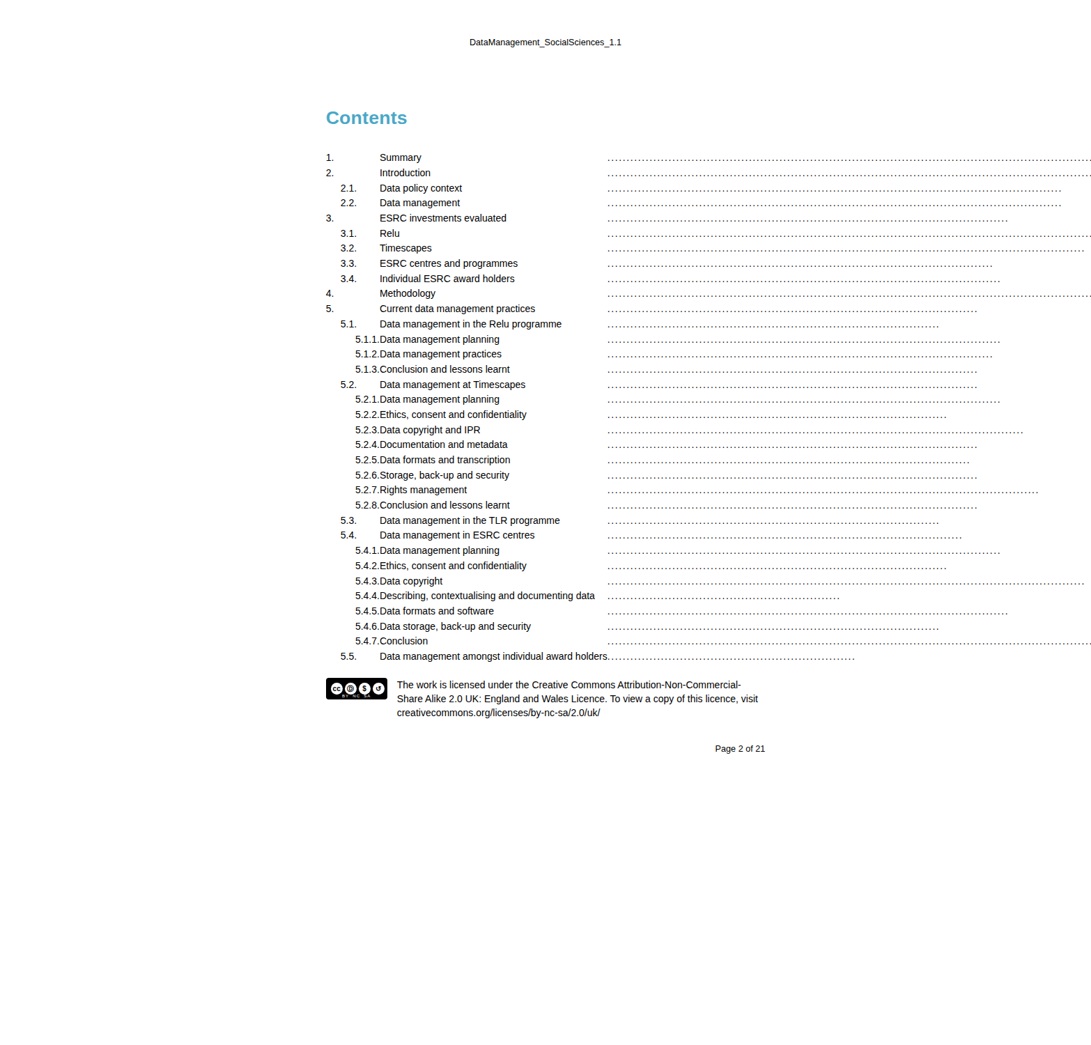DataManagement_SocialSciences_1.1
Contents
| 1. | Summary | ........................................................................................................................................... | 3 |
| 2. | Introduction | ..................................................................................................................................... | 4 |
| 2.1. | Data policy context | ....................................................................................................................... | 4 |
| 2.2. | Data management | ....................................................................................................................... | 4 |
| 3. | ESRC investments evaluated | ......................................................................................................... | 5 |
| 3.1. | Relu | ......................................................................................................................................... | 5 |
| 3.2. | Timescapes | ............................................................................................................................. | 5 |
| 3.3. | ESRC centres and programmes | ..................................................................................................... | 5 |
| 3.4. | Individual ESRC award holders | ....................................................................................................... | 6 |
| 4. | Methodology | ................................................................................................................................... | 7 |
| 5. | Current data management practices | ................................................................................................. | 8 |
| 5.1. | Data management in the Relu programme | ....................................................................................... | 8 |
| 5.1.1. | Data management planning | ....................................................................................................... | 8 |
| 5.1.2. | Data management practices | ..................................................................................................... | 10 |
| 5.1.3. | Conclusion and lessons learnt | ................................................................................................. | 11 |
| 5.2. | Data management at Timescapes | ................................................................................................. | 13 |
| 5.2.1. | Data management planning | ....................................................................................................... | 13 |
| 5.2.2. | Ethics, consent and confidentiality | ......................................................................................... | 13 |
| 5.2.3. | Data copyright and IPR | ............................................................................................................. | 14 |
| 5.2.4. | Documentation and metadata | ................................................................................................. | 14 |
| 5.2.5. | Data formats and transcription | ............................................................................................... | 15 |
| 5.2.6. | Storage, back-up and security | ................................................................................................. | 15 |
| 5.2.7. | Rights management | ................................................................................................................. | 15 |
| 5.2.8. | Conclusion and lessons learnt | ................................................................................................. | 16 |
| 5.3. | Data management in the TLR programme | ....................................................................................... | 17 |
| 5.4. | Data management in ESRC centres | ............................................................................................. | 17 |
| 5.4.1. | Data management planning | ....................................................................................................... | 18 |
| 5.4.2. | Ethics, consent and confidentiality | ......................................................................................... | 18 |
| 5.4.3. | Data copyright | ............................................................................................................................. | 19 |
| 5.4.4. | Describing, contextualising and documenting data | ............................................................. | 19 |
| 5.4.5. | Data formats and software | ......................................................................................................... | 19 |
| 5.4.6. | Data storage, back-up and security | ....................................................................................... | 19 |
| 5.4.7. | Conclusion | ................................................................................................................................. | 20 |
| 5.5. | Data management amongst individual award holders | ................................................................. | 21 |
cc Ⓓ $ ↺
BY NC SA
The work is licensed under the Creative Commons Attribution-Non-Commercial-Share Alike 2.0 UK: England and Wales Licence. To view a copy of this licence, visit creativecommons.org/licenses/by-nc-sa/2.0/uk/
Page 2 of 21